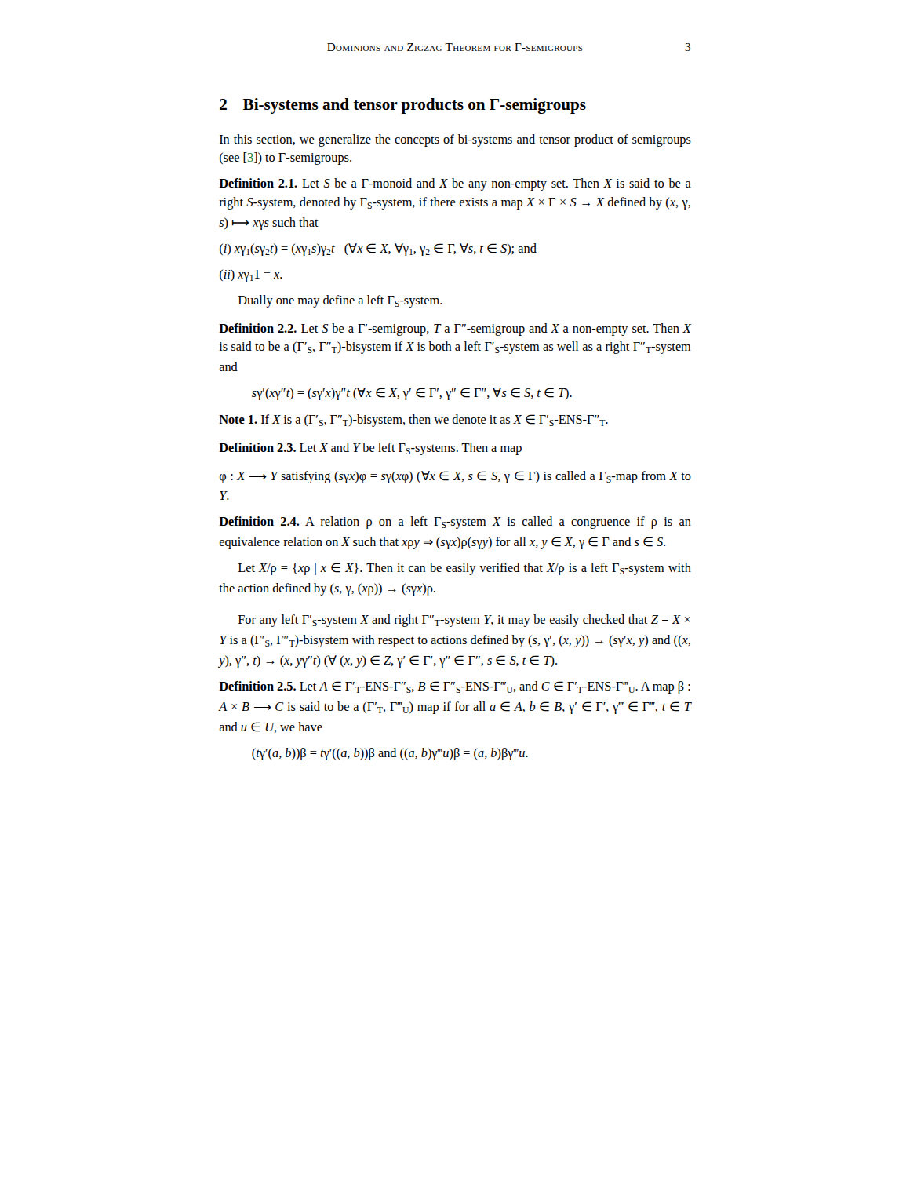Dominions and Zigzag Theorem for Γ-semigroups 3
2 Bi-systems and tensor products on Γ-semigroups
In this section, we generalize the concepts of bi-systems and tensor product of semigroups (see [3]) to Γ-semigroups.
Definition 2.1. Let S be a Γ-monoid and X be any non-empty set. Then X is said to be a right S-system, denoted by ΓS-system, if there exists a map X × Γ × S → X defined by (x, γ, s) ⟼ xγs such that
(i) xγ1(sγ2 t) = (xγ1 s)γ2 t (∀x ∈ X, ∀γ1, γ2 ∈ Γ, ∀s, t ∈ S); and
(ii) xγ11 = x.
Dually one may define a left ΓS-system.
Definition 2.2. Let S be a Γ′-semigroup, T a Γ″-semigroup and X a non-empty set. Then X is said to be a (Γ′S, Γ″T)-bisystem if X is both a left Γ′S-system as well as a right Γ″T-system and
sγ′(xγ″t) = (sγ′x)γ″t (∀x ∈ X, γ′ ∈ Γ′, γ″ ∈ Γ″, ∀s ∈ S, t ∈ T).
Note 1. If X is a (Γ′S, Γ″T)-bisystem, then we denote it as X ∈ Γ′S-ENS-Γ″T.
Definition 2.3. Let X and Y be left ΓS-systems. Then a map
φ : X ⟶ Y satisfying (sγx)φ = sγ(xφ) (∀x ∈ X, s ∈ S, γ ∈ Γ) is called a ΓS-map from X to Y.
Definition 2.4. A relation ρ on a left ΓS-system X is called a congruence if ρ is an equivalence relation on X such that xρy ⇒ (sγx)ρ(sγy) for all x, y ∈ X, γ ∈ Γ and s ∈ S.
Let X/ρ = {xρ | x ∈ X}. Then it can be easily verified that X/ρ is a left ΓS-system with the action defined by (s, γ, (xρ)) → (sγx)ρ.
For any left Γ′S-system X and right Γ″T-system Y, it may be easily checked that Z = X × Y is a (Γ′S, Γ″T)-bisystem with respect to actions defined by (s, γ′, (x, y)) → (sγ′x, y) and ((x, y), γ″, t) → (x, yγ″t) (∀ (x, y) ∈ Z, γ′ ∈ Γ′, γ″ ∈ Γ″, s ∈ S, t ∈ T).
Definition 2.5. Let A ∈ Γ′T-ENS-Γ″S, B ∈ Γ″S-ENS-Γ‴U, and C ∈ Γ′T-ENS-Γ‴U. A map β : A × B ⟶ C is said to be a (Γ′T, Γ‴U) map if for all a ∈ A, b ∈ B, γ′ ∈ Γ′, γ‴ ∈ Γ‴, t ∈ T and u ∈ U, we have
(tγ′(a, b))β = tγ′((a, b))β and ((a, b)γ‴u)β = (a, b)βγ‴u.